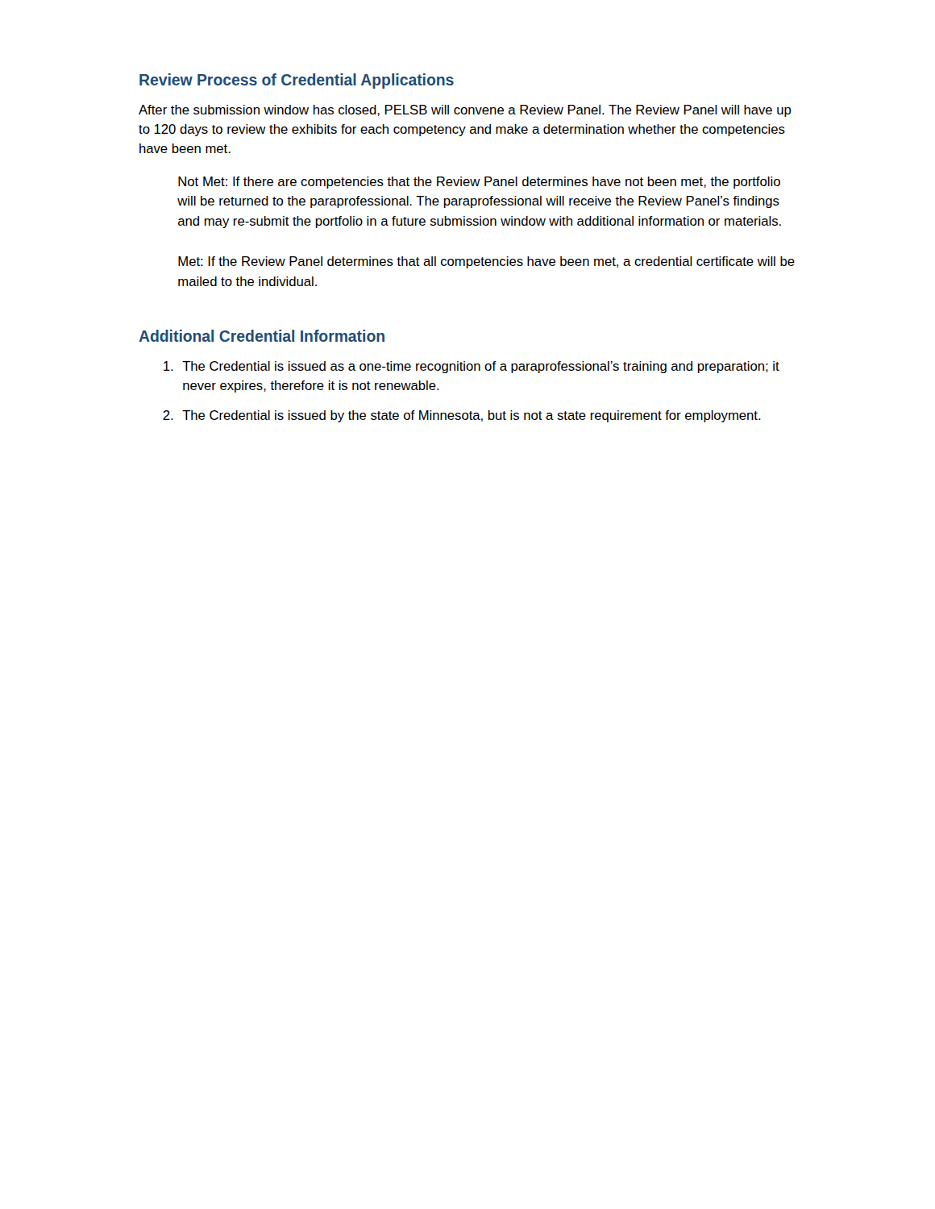Review Process of Credential Applications
After the submission window has closed, PELSB will convene a Review Panel. The Review Panel will have up to 120 days to review the exhibits for each competency and make a determination whether the competencies have been met.
Not Met: If there are competencies that the Review Panel determines have not been met, the portfolio will be returned to the paraprofessional. The paraprofessional will receive the Review Panel’s findings and may re-submit the portfolio in a future submission window with additional information or materials.
Met: If the Review Panel determines that all competencies have been met, a credential certificate will be mailed to the individual.
Additional Credential Information
The Credential is issued as a one-time recognition of a paraprofessional’s training and preparation; it never expires, therefore it is not renewable.
The Credential is issued by the state of Minnesota, but is not a state requirement for employment.